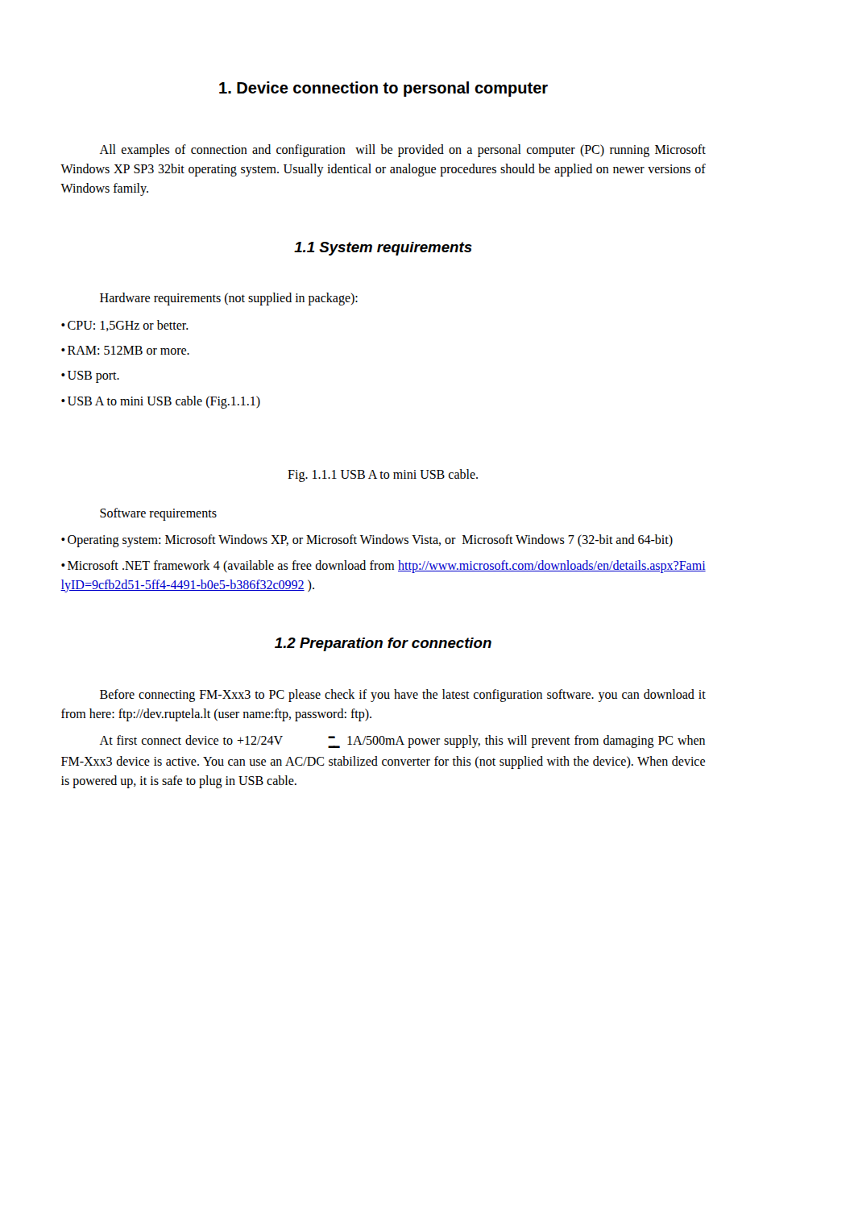1. Device connection to personal computer
All examples of connection and configuration will be provided on a personal computer (PC) running Microsoft Windows XP SP3 32bit operating system. Usually identical or analogue procedures should be applied on newer versions of Windows family.
1.1 System requirements
Hardware requirements (not supplied in package):
CPU: 1,5GHz or better.
RAM: 512MB or more.
USB port.
USB A to mini USB cable (Fig.1.1.1)
Fig. 1.1.1 USB A to mini USB cable.
Software requirements
Operating system: Microsoft Windows XP, or Microsoft Windows Vista, or Microsoft Windows 7 (32-bit and 64-bit)
Microsoft .NET framework 4 (available as free download from http://www.microsoft.com/downloads/en/details.aspx?FamilyID=9cfb2d51-5ff4-4491-b0e5-b386f32c0992 ).
1.2 Preparation for connection
Before connecting FM-Xxx3 to PC please check if you have the latest configuration software. you can download it from here: ftp://dev.ruptela.lt (user name:ftp, password: ftp).
At first connect device to +12/24V ━━━ 1A/500mA power supply, this will prevent from damaging PC when FM-Xxx3 device is active. You can use an AC/DC stabilized converter for this (not supplied with the device). When device is powered up, it is safe to plug in USB cable.